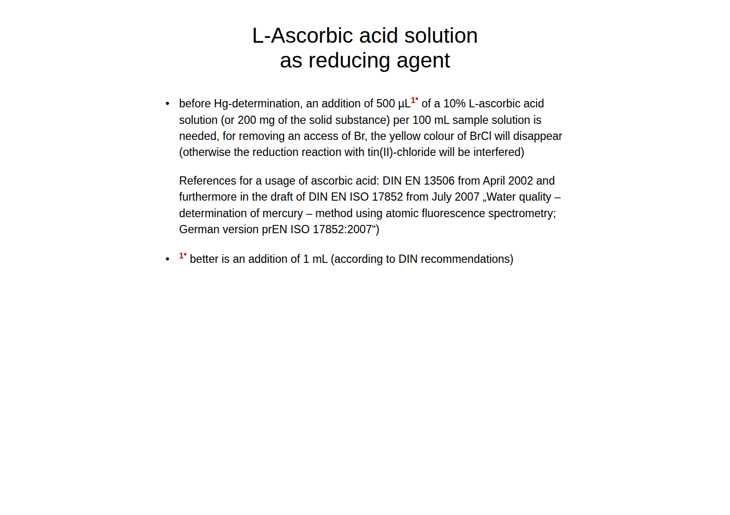L-Ascorbic acid solution
as reducing agent
before Hg-determination, an addition of 500 µL1* of a 10% L-ascorbic acid solution (or 200 mg of the solid substance) per 100 mL sample solution is needed, for removing an access of Br, the yellow colour of BrCl will disappear (otherwise the reduction reaction with tin(II)-chloride will be interfered)
References for a usage of ascorbic acid: DIN EN 13506 from April 2002 and furthermore in the draft of DIN EN ISO 17852 from July 2007 „Water quality – determination of mercury – method using atomic fluorescence spectrometry; German version prEN ISO 17852:2007“)
1* better is an addition of 1 mL (according to DIN recommendations)